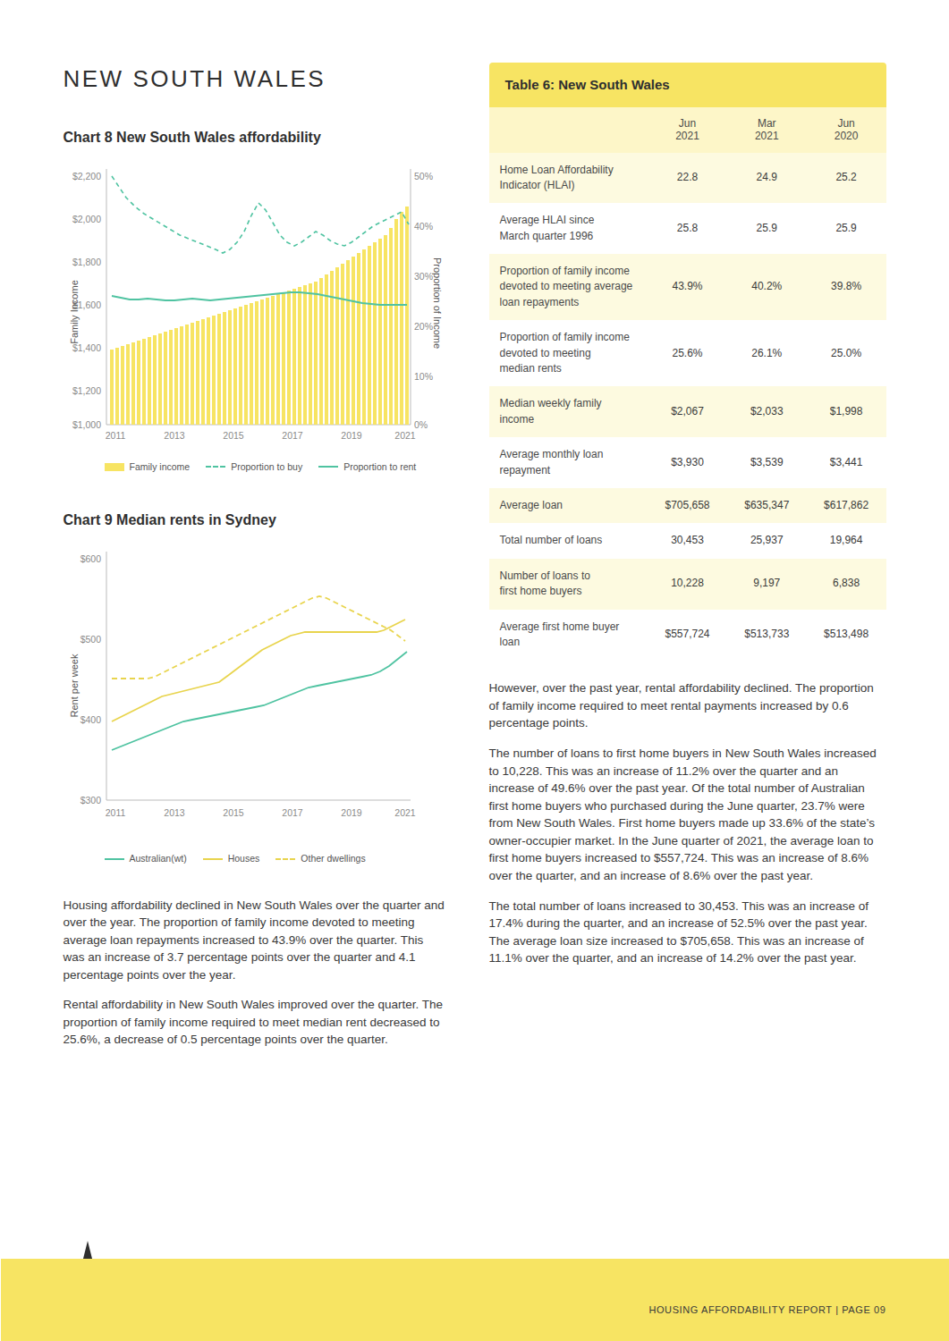NEW SOUTH WALES
Chart 8 New South Wales affordability
$2,200 $2,000 $1,800 $1,600 $1,400 $1,200 $1,000 50% 40% 30% 20% 10% 0% Family Income Proportion of Income 2011 2013 2015 2017 2019 2021
Family income Proportion to buy Proportion to rent
Chart 9 Median rents in Sydney
$600 $500 $400 $300 Rent per week 2011 2013 2015 2017 2019 2021
Australian(wt) Houses Other dwellings
Housing affordability declined in New South Wales over the quarter and over the year. The proportion of family income devoted to meeting average loan repayments increased to 43.9% over the quarter. This was an increase of 3.7 percentage points over the quarter and 4.1 percentage points over the year.
Rental affordability in New South Wales improved over the quarter. The proportion of family income required to meet median rent decreased to 25.6%, a decrease of 0.5 percentage points over the quarter.
Table 6: New South Wales
| | Jun 2021 | Mar 2021 | Jun 2020 |
| --- | --- | --- | --- |
| Home Loan Affordability Indicator (HLAI) | 22.8 | 24.9 | 25.2 |
| Average HLAI since March quarter 1996 | 25.8 | 25.9 | 25.9 |
| Proportion of family income devoted to meeting average loan repayments | 43.9% | 40.2% | 39.8% |
| Proportion of family income devoted to meeting median rents | 25.6% | 26.1% | 25.0% |
| Median weekly family income | $2,067 | $2,033 | $1,998 |
| Average monthly loan repayment | $3,930 | $3,539 | $3,441 |
| Average loan | $705,658 | $635,347 | $617,862 |
| Total number of loans | 30,453 | 25,937 | 19,964 |
| Number of loans to first home buyers | 10,228 | 9,197 | 6,838 |
| Average first home buyer loan | $557,724 | $513,733 | $513,498 |
However, over the past year, rental affordability declined. The proportion of family income required to meet rental payments increased by 0.6 percentage points.
The number of loans to first home buyers in New South Wales increased to 10,228. This was an increase of 11.2% over the quarter and an increase of 49.6% over the past year. Of the total number of Australian first home buyers who purchased during the June quarter, 23.7% were from New South Wales. First home buyers made up 33.6% of the state’s owner-occupier market. In the June quarter of 2021, the average loan to first home buyers increased to $557,724. This was an increase of 8.6% over the quarter, and an increase of 8.6% over the past year.
The total number of loans increased to 30,453. This was an increase of 17.4% during the quarter, and an increase of 52.5% over the past year. The average loan size increased to $705,658. This was an increase of 11.1% over the quarter, and an increase of 14.2% over the past year.
HOUSING AFFORDABILITY REPORT | PAGE 09